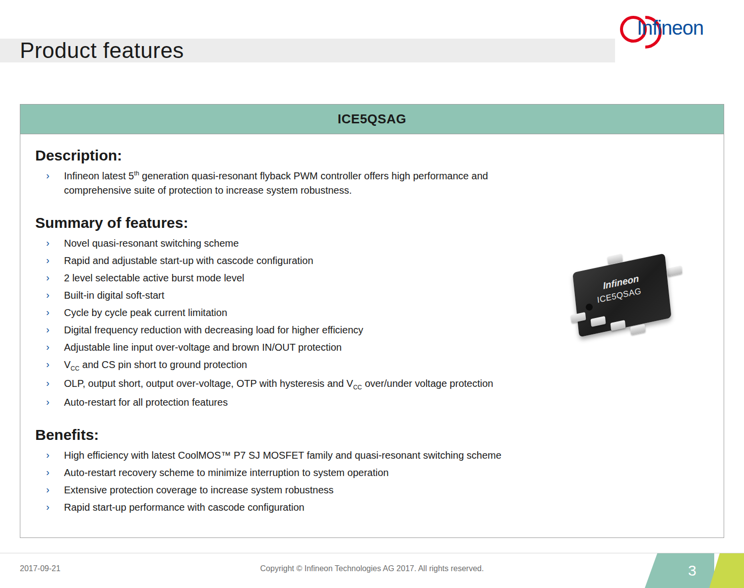Product features
Infineon
ICE5QSAG
Description:
Infineon latest 5th generation quasi-resonant flyback PWM controller offers high performance and comprehensive suite of protection to increase system robustness.
Summary of features:
Novel quasi-resonant switching scheme
Rapid and adjustable start-up with cascode configuration
2 level selectable active burst mode level
Built-in digital soft-start
Cycle by cycle peak current limitation
Digital frequency reduction with decreasing load for higher efficiency
Adjustable line input over-voltage and brown IN/OUT protection
VCC and CS pin short to ground protection
OLP, output short, output over-voltage, OTP with hysteresis and VCC over/under voltage protection
Auto-restart for all protection features
Benefits:
High efficiency with latest CoolMOS™ P7 SJ MOSFET family and quasi-resonant switching scheme
Auto-restart recovery scheme to minimize interruption to system operation
Extensive protection coverage to increase system robustness
Rapid start-up performance with cascode configuration
Infineon ICE5QSAG
2017-09-21
Copyright © Infineon Technologies AG 2017. All rights reserved.
3